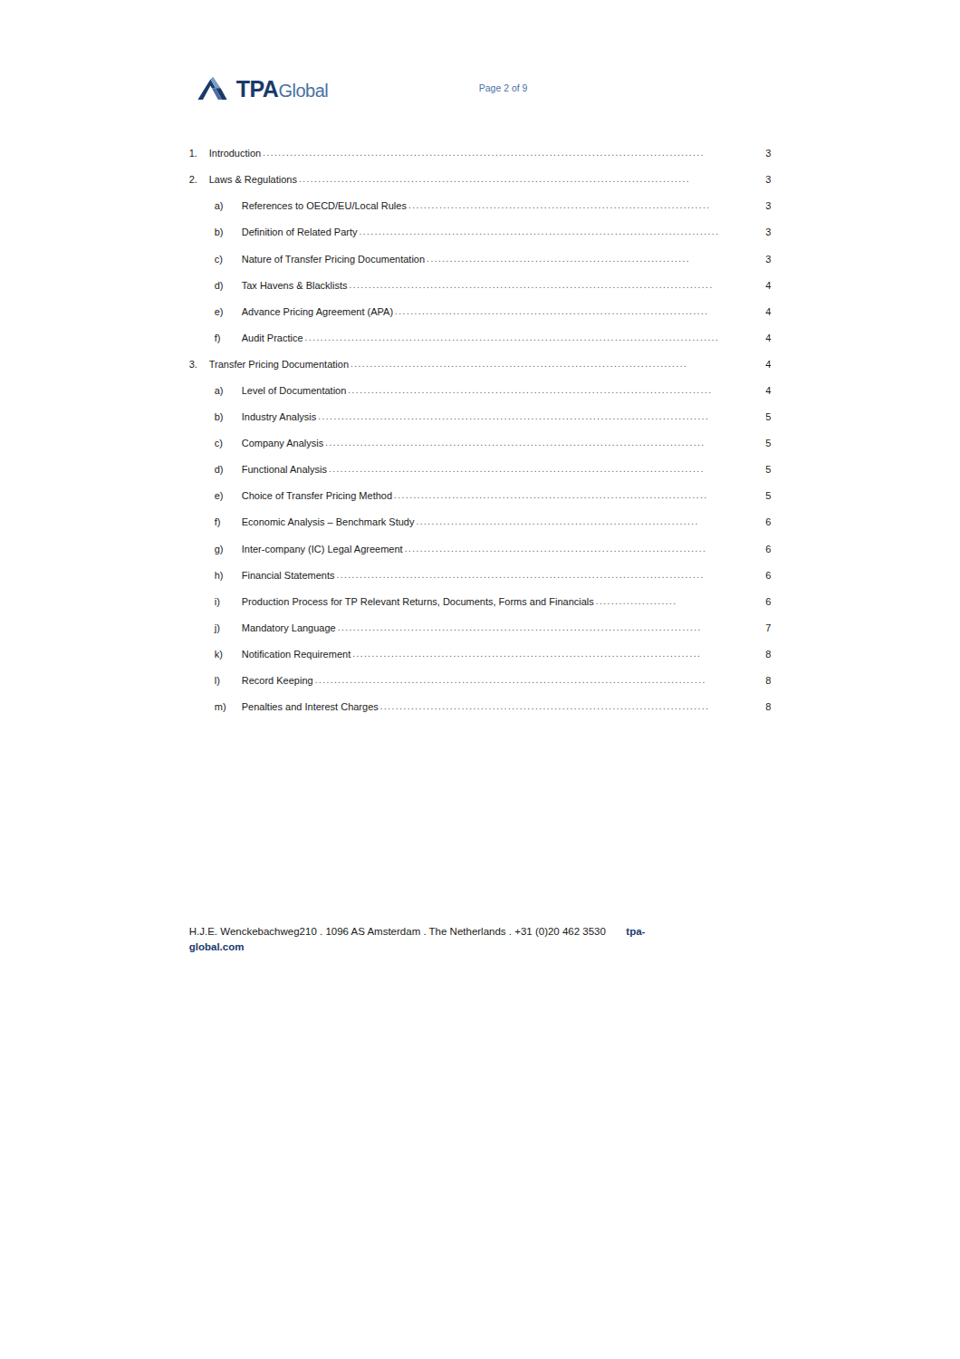TPA Global
Page 2 of 9
1. Introduction .................................................................................................................. 3
2. Laws & Regulations ..................................................................................................... 3
a) References to OECD/EU/Local Rules .............................................................................. 3
b) Definition of Related Party ............................................................................................. 3
c) Nature of Transfer Pricing Documentation .................................................................... 3
d) Tax Havens & Blacklists .............................................................................................. 4
e) Advance Pricing Agreement (APA) ................................................................................. 4
f) Audit Practice ........................................................................................................... 4
3. Transfer Pricing Documentation ....................................................................................... 4
a) Level of Documentation .............................................................................................. 4
b) Industry Analysis ..................................................................................................... 5
c) Company Analysis .................................................................................................. 5
d) Functional Analysis ................................................................................................. 5
e) Choice of Transfer Pricing Method ................................................................................. 5
f) Economic Analysis – Benchmark Study ......................................................................... 6
g) Inter-company (IC) Legal Agreement .............................................................................. 6
h) Financial Statements ............................................................................................... 6
i) Production Process for TP Relevant Returns, Documents, Forms and Financials ..................... 6
j) Mandatory Language .............................................................................................. 7
k) Notification Requirement .......................................................................................... 8
l) Record Keeping ..................................................................................................... 8
m) Penalties and Interest Charges ..................................................................................... 8
H.J.E. Wenckebachweg210 . 1096 AS Amsterdam . The Netherlands . +31 (0)20 462 3530 tpa-
global.com